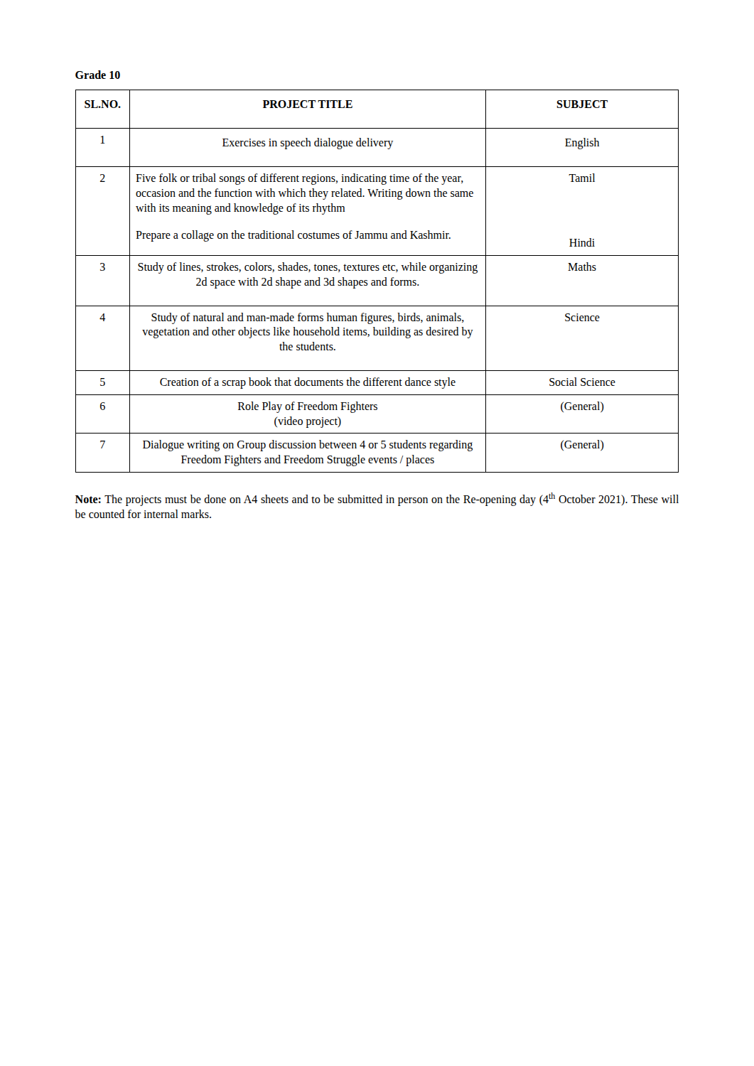Grade 10
| SL.NO. | PROJECT TITLE | SUBJECT |
| --- | --- | --- |
| 1 | Exercises in speech dialogue delivery | English |
| 2 | Five folk or tribal songs of different regions, indicating time of the year, occasion and the function with which they related. Writing down the same with its meaning and knowledge of its rhythm Prepare a collage on the traditional costumes of Jammu and Kashmir. | Tamil Hindi |
| 3 | Study of lines, strokes, colors, shades, tones, textures etc, while organizing 2d space with 2d shape and 3d shapes and forms. | Maths |
| 4 | Study of natural and man-made forms human figures, birds, animals, vegetation and other objects like household items, building as desired by the students. | Science |
| 5 | Creation of a scrap book that documents the different dance style | Social Science |
| 6 | Role Play of Freedom Fighters (video project) | (General) |
| 7 | Dialogue writing on Group discussion between 4 or 5 students regarding Freedom Fighters and Freedom Struggle events / places | (General) |
Note: The projects must be done on A4 sheets and to be submitted in person on the Re-opening day (4th October 2021). These will be counted for internal marks.